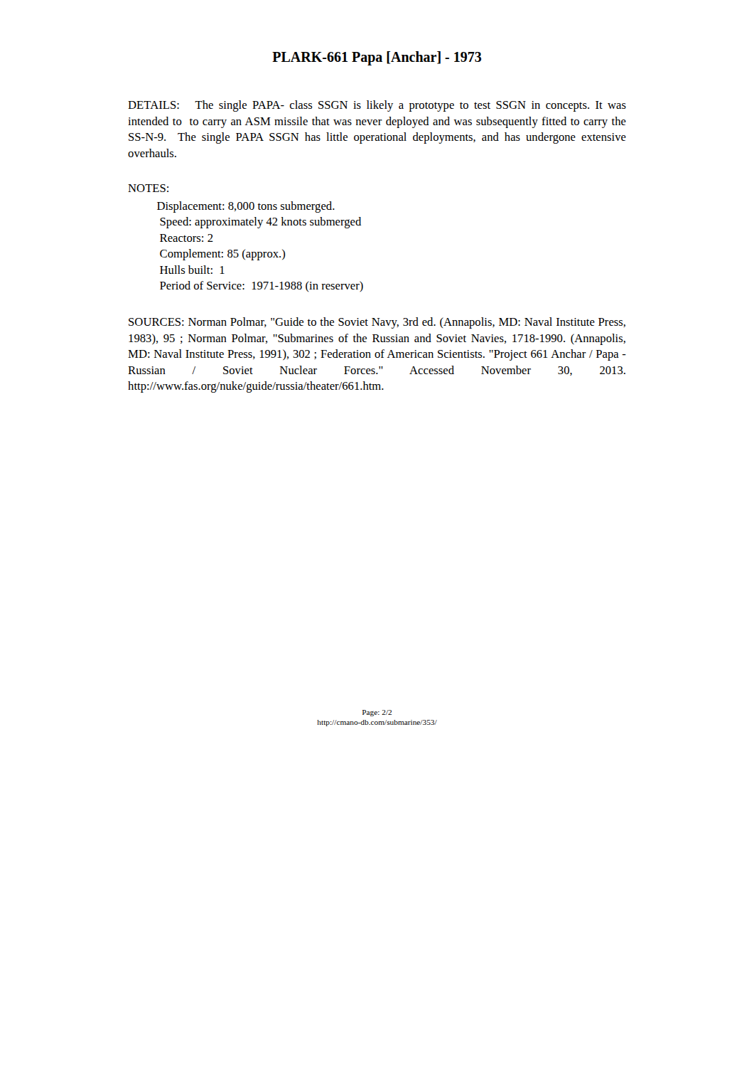PLARK-661 Papa [Anchar] - 1973
DETAILS: The single PAPA- class SSGN is likely a prototype to test SSGN in concepts. It was intended to to carry an ASM missile that was never deployed and was subsequently fitted to carry the SS-N-9. The single PAPA SSGN has little operational deployments, and has undergone extensive overhauls.
NOTES:
Displacement: 8,000 tons submerged.
Speed: approximately 42 knots submerged
Reactors: 2
Complement: 85 (approx.)
Hulls built: 1
Period of Service: 1971-1988 (in reserver)
SOURCES: Norman Polmar, "Guide to the Soviet Navy, 3rd ed. (Annapolis, MD: Naval Institute Press, 1983), 95 ; Norman Polmar, "Submarines of the Russian and Soviet Navies, 1718-1990. (Annapolis, MD: Naval Institute Press, 1991), 302 ; Federation of American Scientists. "Project 661 Anchar / Papa - Russian / Soviet Nuclear Forces." Accessed November 30, 2013. http://www.fas.org/nuke/guide/russia/theater/661.htm.
Page: 2/2
http://cmano-db.com/submarine/353/